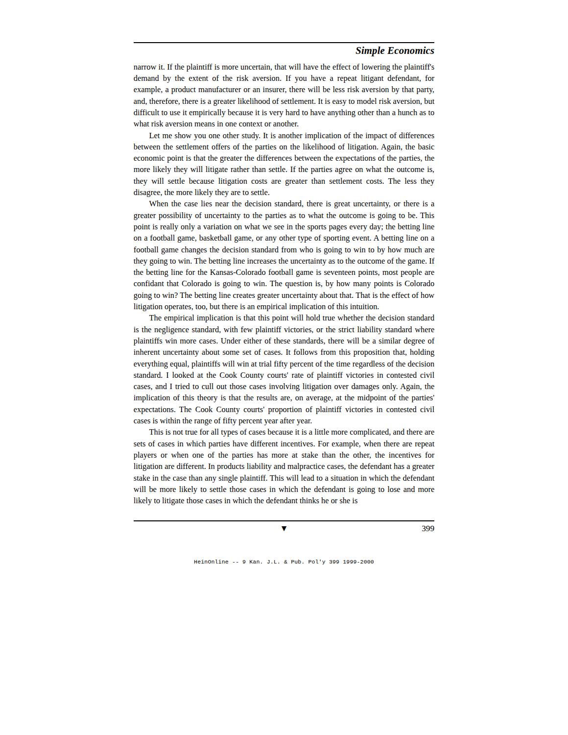Simple Economics
narrow it. If the plaintiff is more uncertain, that will have the effect of lowering the plaintiff's demand by the extent of the risk aversion. If you have a repeat litigant defendant, for example, a product manufacturer or an insurer, there will be less risk aversion by that party, and, therefore, there is a greater likelihood of settlement. It is easy to model risk aversion, but difficult to use it empirically because it is very hard to have anything other than a hunch as to what risk aversion means in one context or another.
Let me show you one other study. It is another implication of the impact of differences between the settlement offers of the parties on the likelihood of litigation. Again, the basic economic point is that the greater the differences between the expectations of the parties, the more likely they will litigate rather than settle. If the parties agree on what the outcome is, they will settle because litigation costs are greater than settlement costs. The less they disagree, the more likely they are to settle.
When the case lies near the decision standard, there is great uncertainty, or there is a greater possibility of uncertainty to the parties as to what the outcome is going to be. This point is really only a variation on what we see in the sports pages every day; the betting line on a football game, basketball game, or any other type of sporting event. A betting line on a football game changes the decision standard from who is going to win to by how much are they going to win. The betting line increases the uncertainty as to the outcome of the game. If the betting line for the Kansas-Colorado football game is seventeen points, most people are confidant that Colorado is going to win. The question is, by how many points is Colorado going to win? The betting line creates greater uncertainty about that. That is the effect of how litigation operates, too, but there is an empirical implication of this intuition.
The empirical implication is that this point will hold true whether the decision standard is the negligence standard, with few plaintiff victories, or the strict liability standard where plaintiffs win more cases. Under either of these standards, there will be a similar degree of inherent uncertainty about some set of cases. It follows from this proposition that, holding everything equal, plaintiffs will win at trial fifty percent of the time regardless of the decision standard. I looked at the Cook County courts' rate of plaintiff victories in contested civil cases, and I tried to cull out those cases involving litigation over damages only. Again, the implication of this theory is that the results are, on average, at the midpoint of the parties' expectations. The Cook County courts' proportion of plaintiff victories in contested civil cases is within the range of fifty percent year after year.
This is not true for all types of cases because it is a little more complicated, and there are sets of cases in which parties have different incentives. For example, when there are repeat players or when one of the parties has more at stake than the other, the incentives for litigation are different. In products liability and malpractice cases, the defendant has a greater stake in the case than any single plaintiff. This will lead to a situation in which the defendant will be more likely to settle those cases in which the defendant is going to lose and more likely to litigate those cases in which the defendant thinks he or she is
▼ 399
HeinOnline -- 9 Kan. J.L. & Pub. Pol'y 399 1999-2000